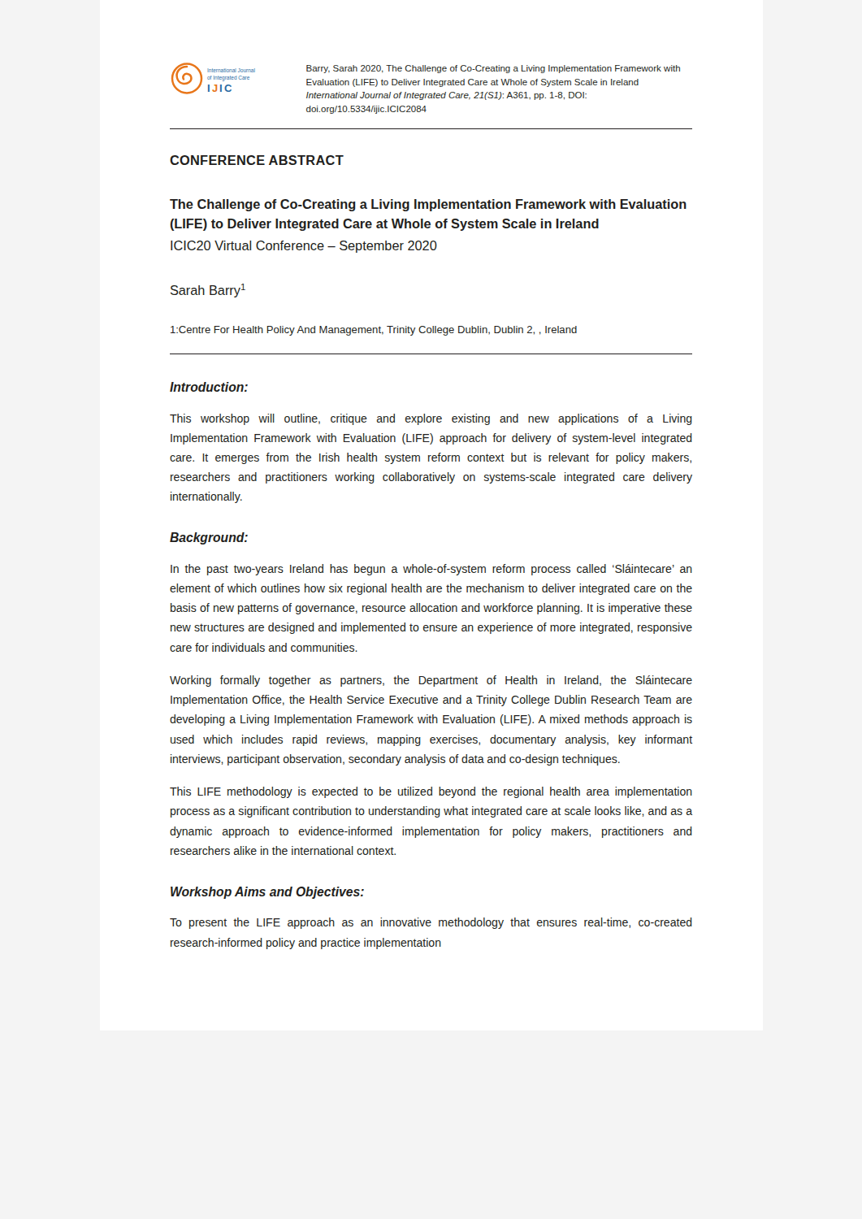International Journal of Integrated Care I J I C
Barry, Sarah 2020, The Challenge of Co-Creating a Living Implementation Framework with Evaluation (LIFE) to Deliver Integrated Care at Whole of System Scale in Ireland International Journal of Integrated Care, 21(S1): A361, pp. 1-8, DOI: doi.org/10.5334/ijic.ICIC2084
CONFERENCE ABSTRACT
The Challenge of Co-Creating a Living Implementation Framework with Evaluation (LIFE) to Deliver Integrated Care at Whole of System Scale in Ireland
ICIC20 Virtual Conference – September 2020
Sarah Barry1
1:Centre For Health Policy And Management, Trinity College Dublin, Dublin 2, , Ireland
Introduction:
This workshop will outline, critique and explore existing and new applications of a Living Implementation Framework with Evaluation (LIFE) approach for delivery of system-level integrated care. It emerges from the Irish health system reform context but is relevant for policy makers, researchers and practitioners working collaboratively on systems-scale integrated care delivery internationally.
Background:
In the past two-years Ireland has begun a whole-of-system reform process called ‘Sláintecare’ an element of which outlines how six regional health are the mechanism to deliver integrated care on the basis of new patterns of governance, resource allocation and workforce planning. It is imperative these new structures are designed and implemented to ensure an experience of more integrated, responsive care for individuals and communities.
Working formally together as partners, the Department of Health in Ireland, the Sláintecare Implementation Office, the Health Service Executive and a Trinity College Dublin Research Team are developing a Living Implementation Framework with Evaluation (LIFE). A mixed methods approach is used which includes rapid reviews, mapping exercises, documentary analysis, key informant interviews, participant observation, secondary analysis of data and co-design techniques.
This LIFE methodology is expected to be utilized beyond the regional health area implementation process as a significant contribution to understanding what integrated care at scale looks like, and as a dynamic approach to evidence-informed implementation for policy makers, practitioners and researchers alike in the international context.
Workshop Aims and Objectives:
To present the LIFE approach as an innovative methodology that ensures real-time, co-created research-informed policy and practice implementation